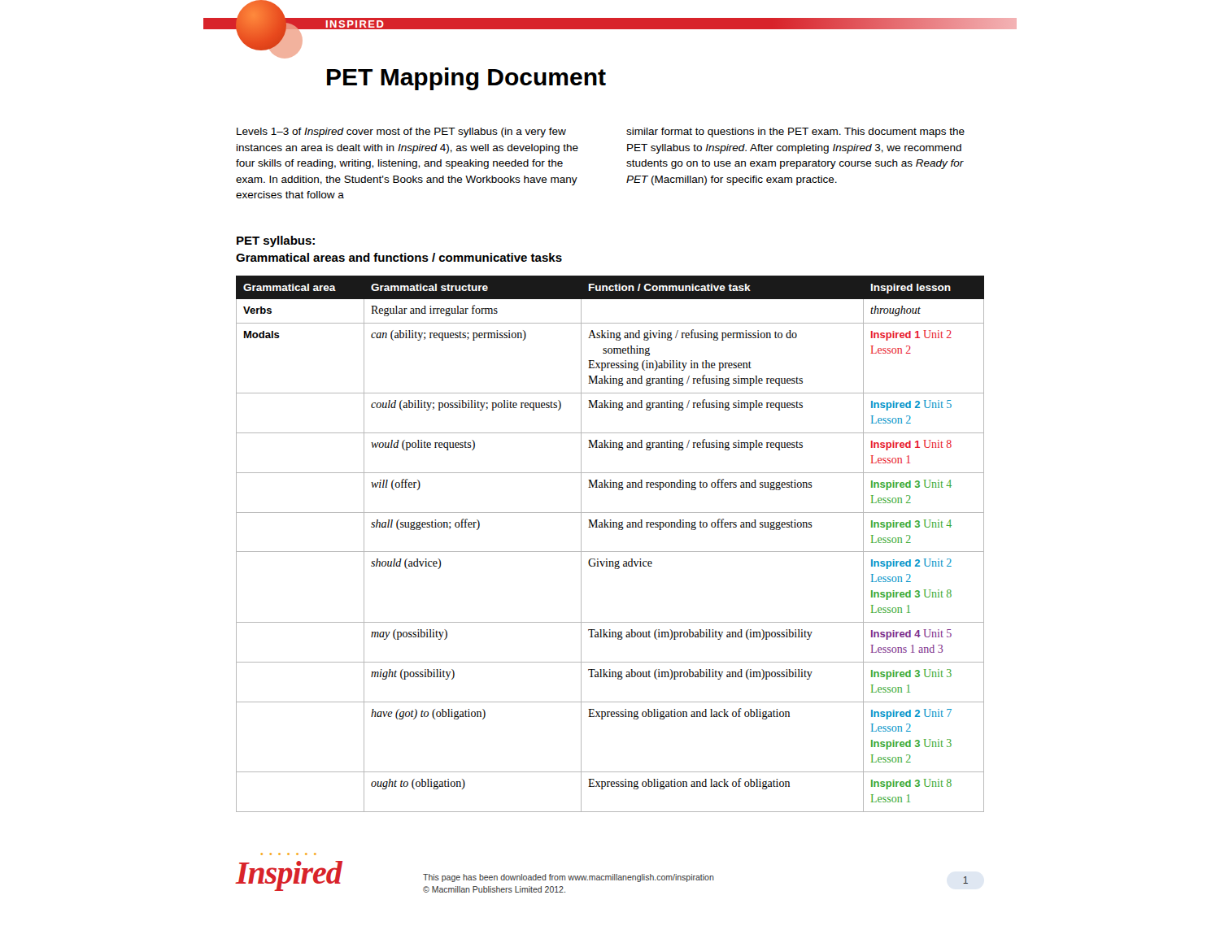INSPIRED
PET Mapping Document
Levels 1–3 of Inspired cover most of the PET syllabus (in a very few instances an area is dealt with in Inspired 4), as well as developing the four skills of reading, writing, listening, and speaking needed for the exam. In addition, the Student's Books and the Workbooks have many exercises that follow a
similar format to questions in the PET exam. This document maps the PET syllabus to Inspired. After completing Inspired 3, we recommend students go on to use an exam preparatory course such as Ready for PET (Macmillan) for specific exam practice.
PET syllabus:
Grammatical areas and functions / communicative tasks
| Grammatical area | Grammatical structure | Function / Communicative task | Inspired lesson |
| --- | --- | --- | --- |
| Verbs | Regular and irregular forms | | throughout |
| Modals | can (ability; requests; permission) | Asking and giving / refusing permission to do something Expressing (in)ability in the present Making and granting / refusing simple requests | Inspired 1 Unit 2 Lesson 2 |
| | could (ability; possibility; polite requests) | Making and granting / refusing simple requests | Inspired 2 Unit 5 Lesson 2 |
| | would (polite requests) | Making and granting / refusing simple requests | Inspired 1 Unit 8 Lesson 1 |
| | will (offer) | Making and responding to offers and suggestions | Inspired 3 Unit 4 Lesson 2 |
| | shall (suggestion; offer) | Making and responding to offers and suggestions | Inspired 3 Unit 4 Lesson 2 |
| | should (advice) | Giving advice | Inspired 2 Unit 2 Lesson 2 Inspired 3 Unit 8 Lesson 1 |
| | may (possibility) | Talking about (im)probability and (im)possibility | Inspired 4 Unit 5 Lessons 1 and 3 |
| | might (possibility) | Talking about (im)probability and (im)possibility | Inspired 3 Unit 3 Lesson 1 |
| | have (got) to (obligation) | Expressing obligation and lack of obligation | Inspired 2 Unit 7 Lesson 2 Inspired 3 Unit 3 Lesson 2 |
| | ought to (obligation) | Expressing obligation and lack of obligation | Inspired 3 Unit 8 Lesson 1 |
• • • • • • •
Inspired
This page has been downloaded from www.macmillanenglish.com/inspiration
© Macmillan Publishers Limited 2012.
1